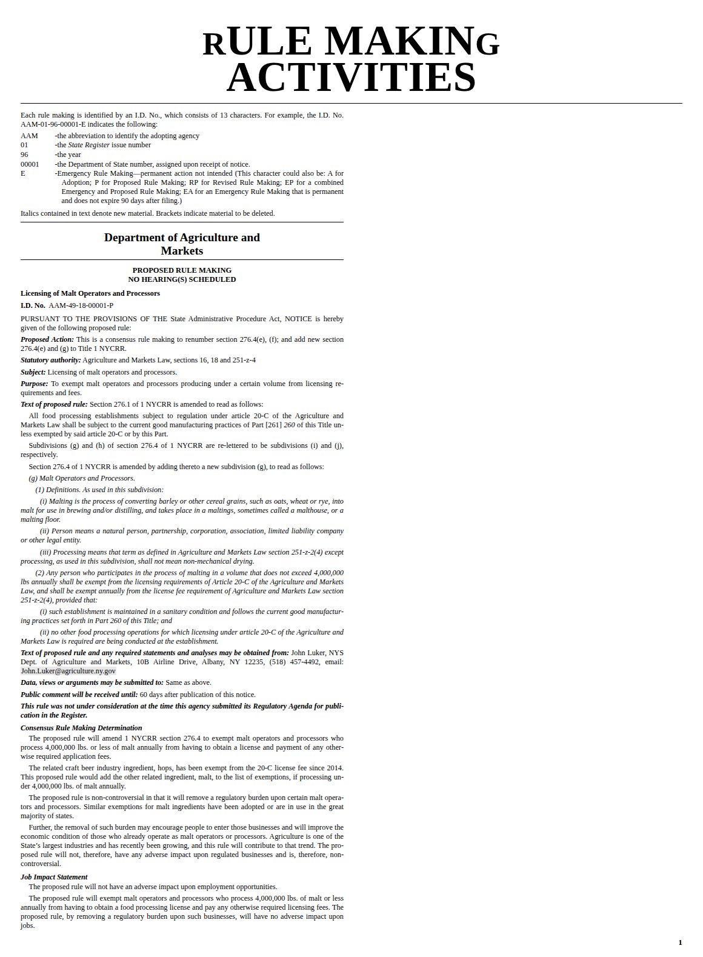RULE MAKING ACTIVITIES
Each rule making is identified by an I.D. No., which consists of 13 characters. For example, the I.D. No. AAM-01-96-00001-E indicates the following:
AAM
-the abbreviation to identify the adopting agency
01
-the State Register issue number
96
-the year
00001
-the Department of State number, assigned upon receipt of notice.
E
-Emergency Rule Making—permanent action not intended (This character could also be: A for Adoption; P for Proposed Rule Making; RP for Revised Rule Making; EP for a combined Emergency and Proposed Rule Making; EA for an Emergency Rule Making that is permanent and does not expire 90 days after filing.)
Italics contained in text denote new material. Brackets indicate material to be deleted.
Department of Agriculture and
Markets
PROPOSED RULE MAKING
NO HEARING(S) SCHEDULED
Licensing of Malt Operators and Processors
I.D. No. AAM-49-18-00001-P
PURSUANT TO THE PROVISIONS OF THE State Administrative Procedure Act, NOTICE is hereby given of the following proposed rule:
Proposed Action: This is a consensus rule making to renumber section 276.4(e), (f); and add new section 276.4(e) and (g) to Title 1 NYCRR.
Statutory authority: Agriculture and Markets Law, sections 16, 18 and 251-z-4
Subject: Licensing of malt operators and processors.
Purpose: To exempt malt operators and processors producing under a certain volume from licensing requirements and fees.
Text of proposed rule: Section 276.1 of 1 NYCRR is amended to read as follows:
All food processing establishments subject to regulation under article 20-C of the Agriculture and Markets Law shall be subject to the current good manufacturing practices of Part [261] 260 of this Title unless exempted by said article 20-C or by this Part.
Subdivisions (g) and (h) of section 276.4 of 1 NYCRR are re-lettered to be subdivisions (i) and (j), respectively.
Section 276.4 of 1 NYCRR is amended by adding thereto a new subdivision (g), to read as follows:
(g) Malt Operators and Processors.
(1) Definitions. As used in this subdivision:
(i) Malting is the process of converting barley or other cereal grains, such as oats, wheat or rye, into malt for use in brewing and/or distilling, and takes place in a maltings, sometimes called a malthouse, or a malting floor.
(ii) Person means a natural person, partnership, corporation, association, limited liability company or other legal entity.
(iii) Processing means that term as defined in Agriculture and Markets Law section 251-z-2(4) except processing, as used in this subdivision, shall not mean non-mechanical drying.
(2) Any person who participates in the process of malting in a volume that does not exceed 4,000,000 lbs annually shall be exempt from the licensing requirements of Article 20-C of the Agriculture and Markets Law, and shall be exempt annually from the license fee requirement of Agriculture and Markets Law section 251-z-2(4), provided that:
(i) such establishment is maintained in a sanitary condition and follows the current good manufacturing practices set forth in Part 260 of this Title; and
(ii) no other food processing operations for which licensing under article 20-C of the Agriculture and Markets Law is required are being conducted at the establishment.
Text of proposed rule and any required statements and analyses may be obtained from: John Luker, NYS Dept. of Agriculture and Markets, 10B Airline Drive, Albany, NY 12235, (518) 457-4492, email: John.Luker@agriculture.ny.gov
Data, views or arguments may be submitted to: Same as above.
Public comment will be received until: 60 days after publication of this notice.
This rule was not under consideration at the time this agency submitted its Regulatory Agenda for publication in the Register.
Consensus Rule Making Determination
The proposed rule will amend 1 NYCRR section 276.4 to exempt malt operators and processors who process 4,000,000 lbs. or less of malt annually from having to obtain a license and payment of any otherwise required application fees.
The related craft beer industry ingredient, hops, has been exempt from the 20-C license fee since 2014. This proposed rule would add the other related ingredient, malt, to the list of exemptions, if processing under 4,000,000 lbs. of malt annually.
The proposed rule is non-controversial in that it will remove a regulatory burden upon certain malt operators and processors. Similar exemptions for malt ingredients have been adopted or are in use in the great majority of states.
Further, the removal of such burden may encourage people to enter those businesses and will improve the economic condition of those who already operate as malt operators or processors. Agriculture is one of the State’s largest industries and has recently been growing, and this rule will contribute to that trend. The proposed rule will not, therefore, have any adverse impact upon regulated businesses and is, therefore, non-controversial.
Job Impact Statement
The proposed rule will not have an adverse impact upon employment opportunities.
The proposed rule will exempt malt operators and processors who process 4,000,000 lbs. of malt or less annually from having to obtain a food processing license and pay any otherwise required licensing fees. The proposed rule, by removing a regulatory burden upon such businesses, will have no adverse impact upon jobs.
1